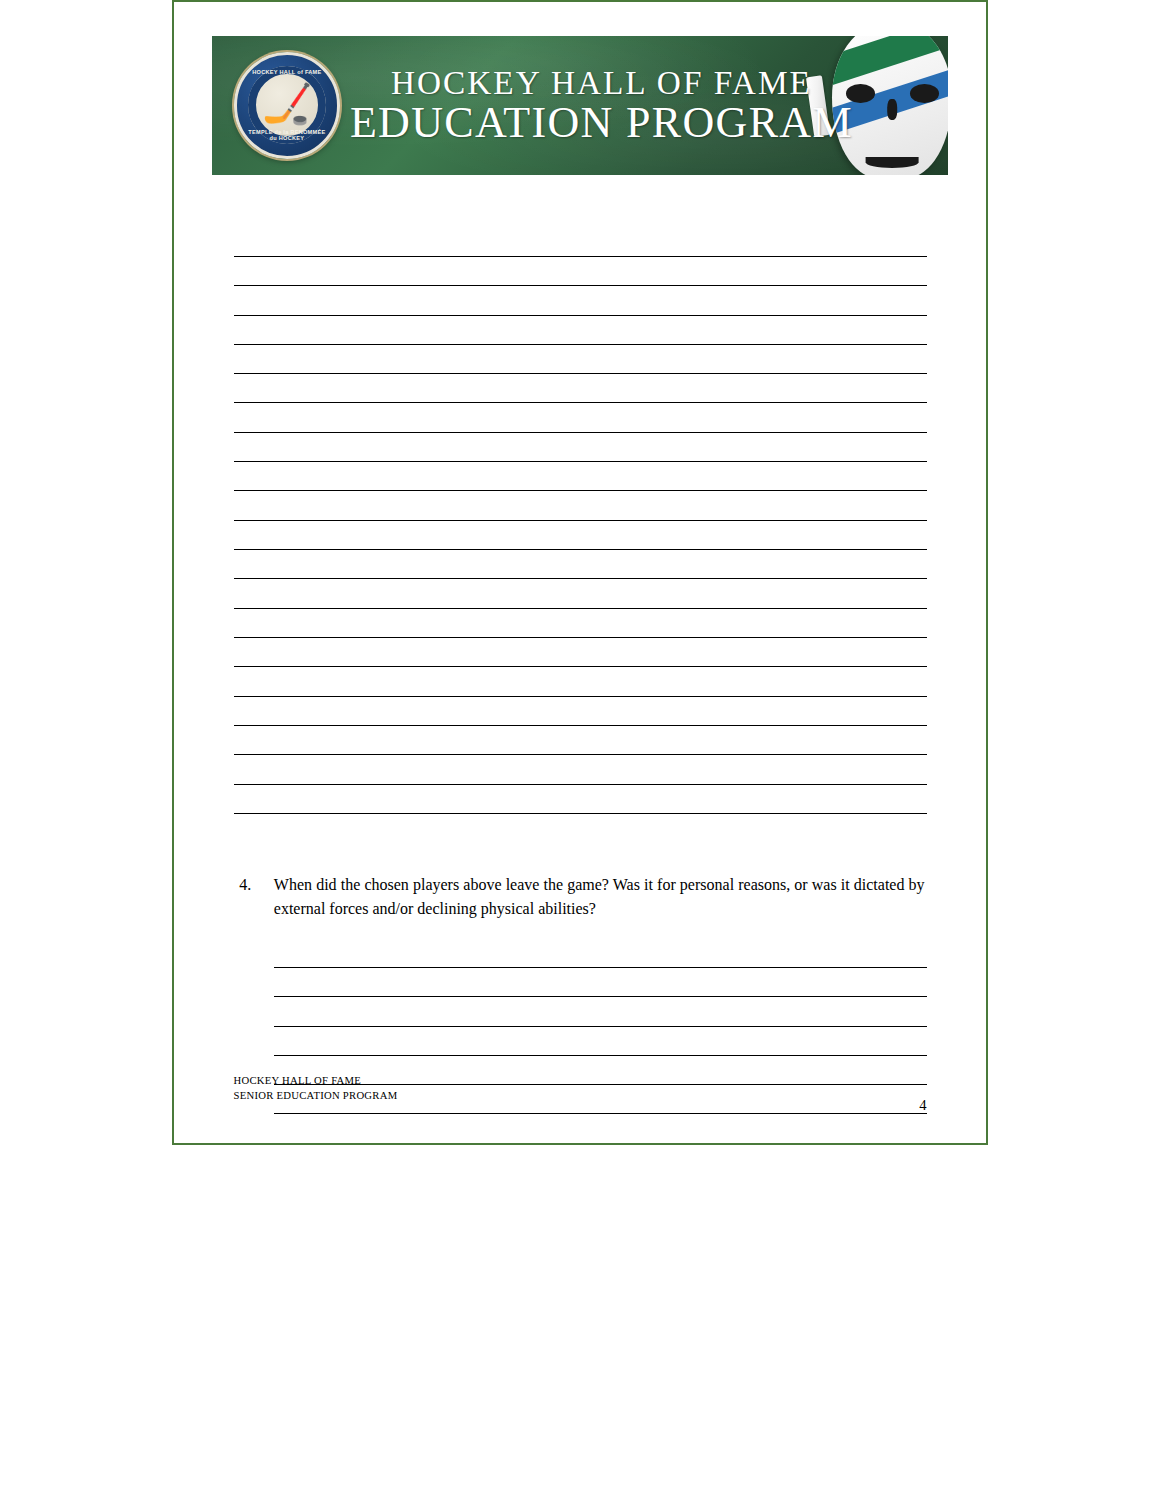HOCKEY HALL of FAME
🏒
TEMPLE de la RENOMMÉE du HOCKEY
HOCKEY HALL OF FAME
EDUCATION PROGRAM
4.
When did the chosen players above leave the game? Was it for personal reasons, or was it dictated by external forces and/or declining physical abilities?
HOCKEY HALL OF FAME
SENIOR EDUCATION PROGRAM
4